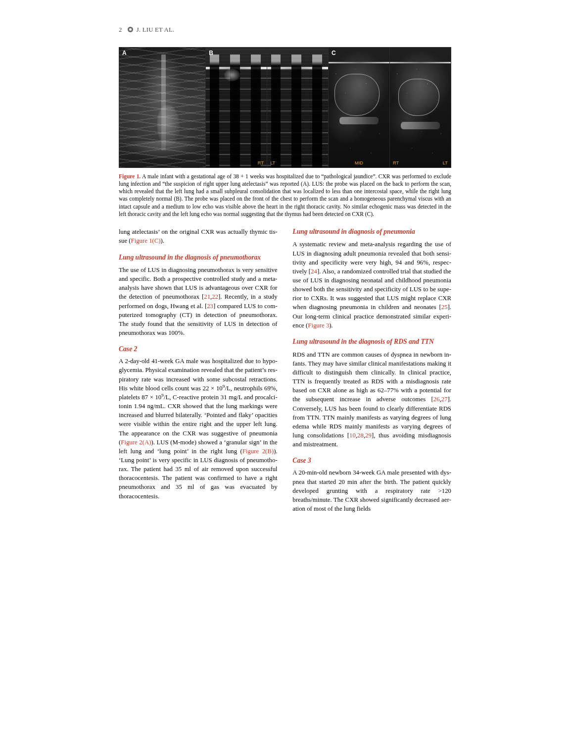2 J. LIU ET AL.
A
B RT
LT
C MID
LT RT
Figure 1. A male infant with a gestational age of 38 + 1 weeks was hospitalized due to “pathological jaundice”. CXR was performed to exclude lung infection and “the suspicion of right upper lung atelectasis” was reported (A). LUS: the probe was placed on the back to perform the scan, which revealed that the left lung had a small subpleural consolidation that was localized to less than one intercostal space, while the right lung was completely normal (B). The probe was placed on the front of the chest to perform the scan and a homogeneous parenchymal viscus with an intact capsule and a medium to low echo was visible above the heart in the right thoracic cavity. No similar echogenic mass was detected in the left thoracic cavity and the left lung echo was normal suggesting that the thymus had been detected on CXR (C).
lung atelectasis’ on the original CXR was actually thymic tissue (Figure 1(C)).
Lung ultrasound in the diagnosis of pneumothorax
The use of LUS in diagnosing pneumothorax is very sensitive and specific. Both a prospective controlled study and a meta-analysis have shown that LUS is advantageous over CXR for the detection of pneumothorax [21,22]. Recently, in a study performed on dogs, Hwang et al. [23] compared LUS to computerized tomography (CT) in detection of pneumothorax. The study found that the sensitivity of LUS in detection of pneumothorax was 100%.
Case 2
A 2-day-old 41-week GA male was hospitalized due to hypoglycemia. Physical examination revealed that the patient’s respiratory rate was increased with some subcostal retractions. His white blood cells count was 22 × 109/L, neutrophils 69%, platelets 87 × 109/L, C-reactive protein 31 mg/L and procalcitonin 1.94 ng/mL. CXR showed that the lung markings were increased and blurred bilaterally. ‘Pointed and flaky’ opacities were visible within the entire right and the upper left lung. The appearance on the CXR was suggestive of pneumonia (Figure 2(A)). LUS (M-mode) showed a ‘granular sign’ in the left lung and ‘lung point’ in the right lung (Figure 2(B)). ‘Lung point’ is very specific in LUS diagnosis of pneumothorax. The patient had 35 ml of air removed upon successful thoracocentesis. The patient was confirmed to have a right pneumothorax and 35 ml of gas was evacuated by thoracocentesis.
Lung ultrasound in diagnosis of pneumonia
A systematic review and meta-analysis regarding the use of LUS in diagnosing adult pneumonia revealed that both sensitivity and specificity were very high, 94 and 96%, respectively [24]. Also, a randomized controlled trial that studied the use of LUS in diagnosing neonatal and childhood pneumonia showed both the sensitivity and specificity of LUS to be superior to CXRs. It was suggested that LUS might replace CXR when diagnosing pneumonia in children and neonates [25]. Our long-term clinical practice demonstrated similar experience (Figure 3).
Lung ultrasound in the diagnosis of RDS and TTN
RDS and TTN are common causes of dyspnea in newborn infants. They may have similar clinical manifestations making it difficult to distinguish them clinically. In clinical practice, TTN is frequently treated as RDS with a misdiagnosis rate based on CXR alone as high as 62–77% with a potential for the subsequent increase in adverse outcomes [26,27]. Conversely, LUS has been found to clearly differentiate RDS from TTN. TTN mainly manifests as varying degrees of lung edema while RDS mainly manifests as varying degrees of lung consolidations [10,28,29], thus avoiding misdiagnosis and mistreatment.
Case 3
A 20-min-old newborn 34-week GA male presented with dyspnea that started 20 min after the birth. The patient quickly developed grunting with a respiratory rate >120 breaths/minute. The CXR showed significantly decreased aeration of most of the lung fields